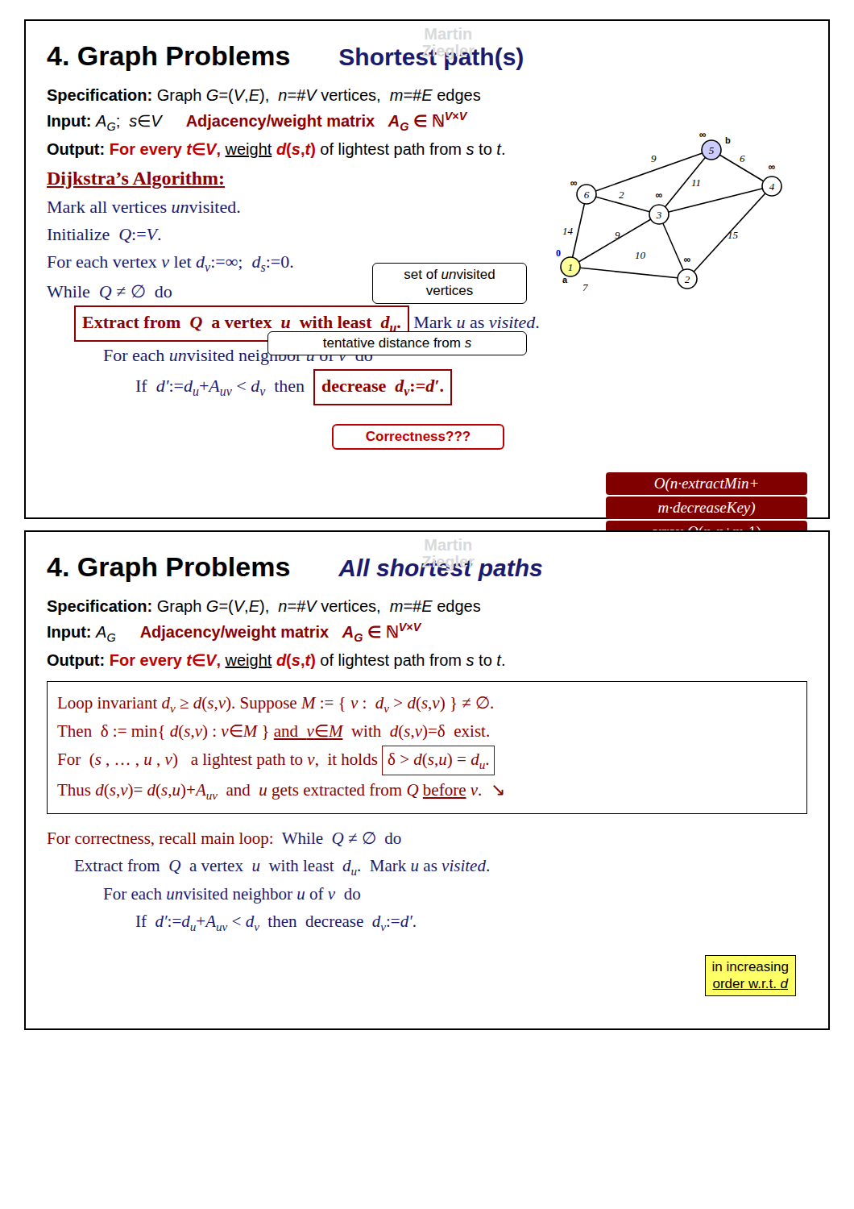Martin
Ziegler
4. Graph Problems Shortest path(s)
Specification: Graph G=(V,E), n=#V vertices, m=#E edges
Input: AG; s∈V Adjacency/weight matrix AG ∈ ℕV×V
Output: For every t∈V, weight d(s,t) of lightest path from s to t.
14 9 7 2 9 11 10 6 15 1 0 a 6 ∞ 3 ∞ 5 ∞ b 4 ∞ 2 ∞
Dijkstra’s Algorithm:
Mark all vertices unvisited.
Initialize Q:=V.
For each vertex v let dv:=∞; ds:=0.
While Q ≠ ∅ do
Extract from Q a vertex u with least du. Mark u as visited.
For each unvisited neighbor u of v do
If d′:=du+Auv < dv then decrease dv:=d′.
set of unvisited
vertices
tentative distance from s
Correctness???
O(n·extractMin+
m·decreaseKey)
array O(n·n+m·1)
Martin
Ziegler
4. Graph Problems All shortest paths
Specification: Graph G=(V,E), n=#V vertices, m=#E edges
Input: AG Adjacency/weight matrix AG ∈ ℕV×V
Output: For every t∈V, weight d(s,t) of lightest path from s to t.
Loop invariant dv ≥ d(s,v). Suppose M := { v : dv > d(s,v) } ≠ ∅.
Then δ := min{ d(s,v) : v∈M } and v∈M with d(s,v)=δ exist.
For (s , … , u , v) a lightest path to v, it holds δ > d(s,u) = du.
Thus d(s,v)= d(s,u)+Auv and u gets extracted from Q before v. ↘
For correctness, recall main loop: While Q ≠ ∅ do
Extract from Q a vertex u with least du. Mark u as visited.
For each unvisited neighbor u of v do
If d′:=du+Auv < dv then decrease dv:=d′.
in increasing
order w.r.t. d